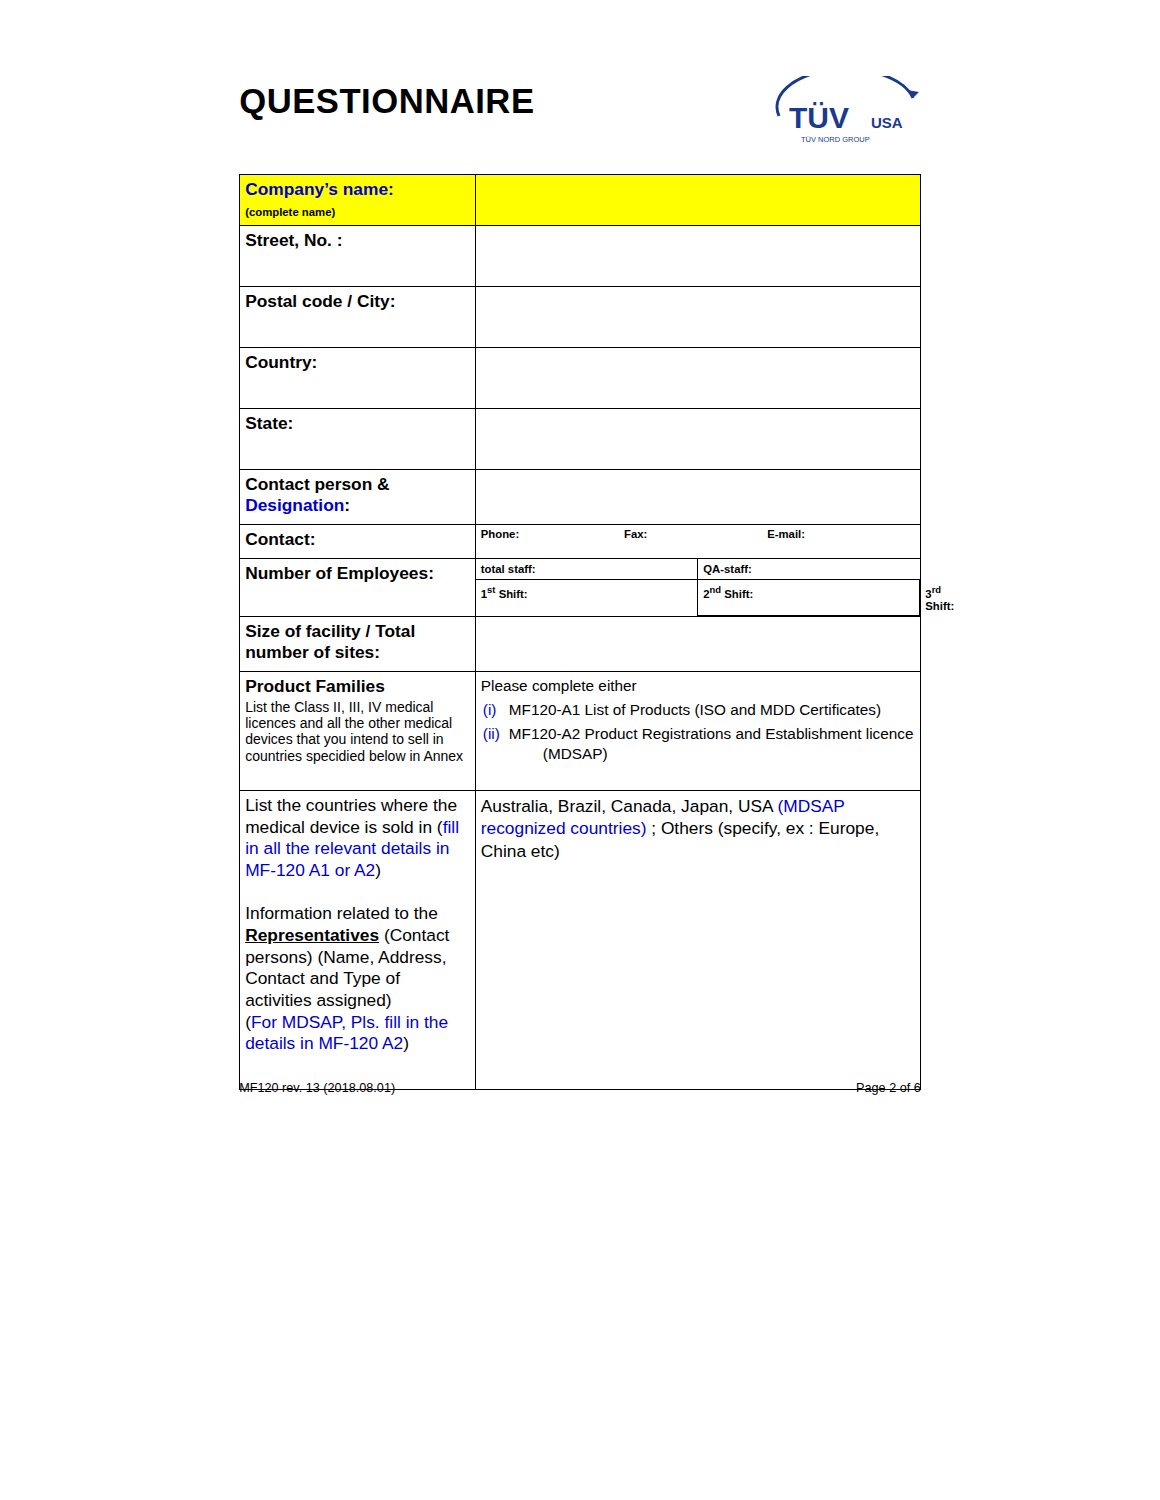QUESTIONNAIRE
TÜV USA TÜV NORD GROUP
| Company’s name: (complete name) | |
| Street, No. : | |
| Postal code / City: | |
| Country: | |
| State: | |
| Contact person & Designation : | |
| Contact: | / Phone: / Fax: / E-mail: / |
| Number of Employees: | / total staff: / QA-staff: / / 1 st Shift: / 2 nd Shift: / 3 rd Shift: / |
| Size of facility / Total number of sites: | |
| Product Families List the Class II, III, IV medical licences and all the other medical devices that you intend to sell in countries specidied below in Annex | Please complete either (i) MF120-A1 List of Products (ISO and MDD Certificates) (ii) MF120-A2 Product Registrations and Establishment licence (MDSAP) |
| List the countries where the medical device is sold in ( fill in all the relevant details in MF-120 A1 or A2 ) Information related to the Representatives (Contact persons) (Name, Address, Contact and Type of activities assigned) ( For MDSAP, Pls. fill in the details in MF-120 A2 ) | Australia, Brazil, Canada, Japan, USA (MDSAP recognized countries) ; Others (specify, ex : Europe, China etc) |
MF120 rev. 13 (2018.08.01) Page 2 of 6